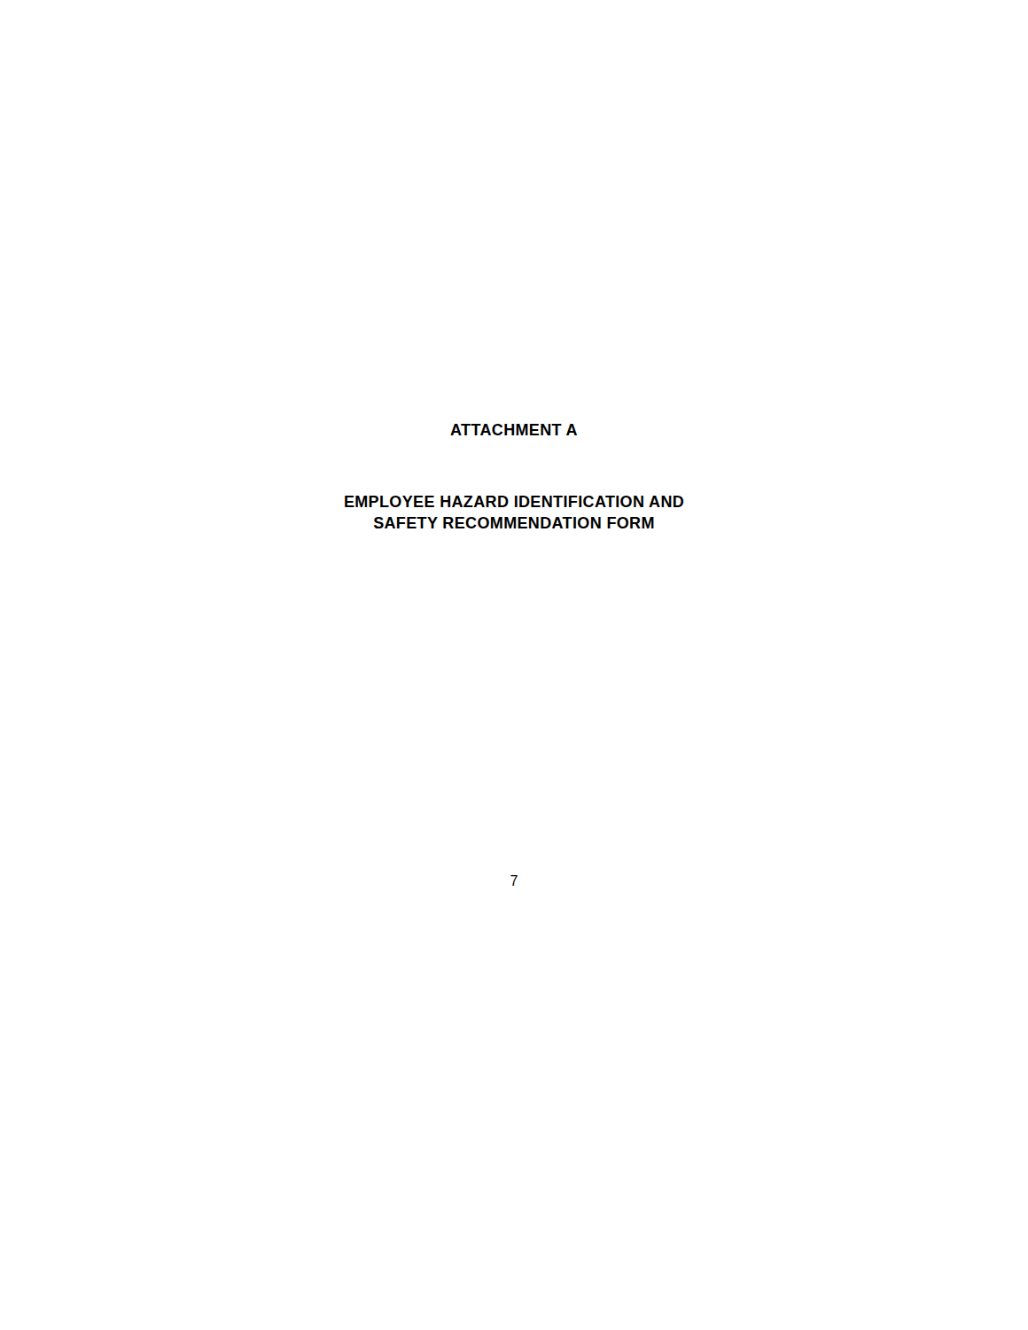ATTACHMENT A
EMPLOYEE HAZARD IDENTIFICATION AND
SAFETY RECOMMENDATION FORM
7